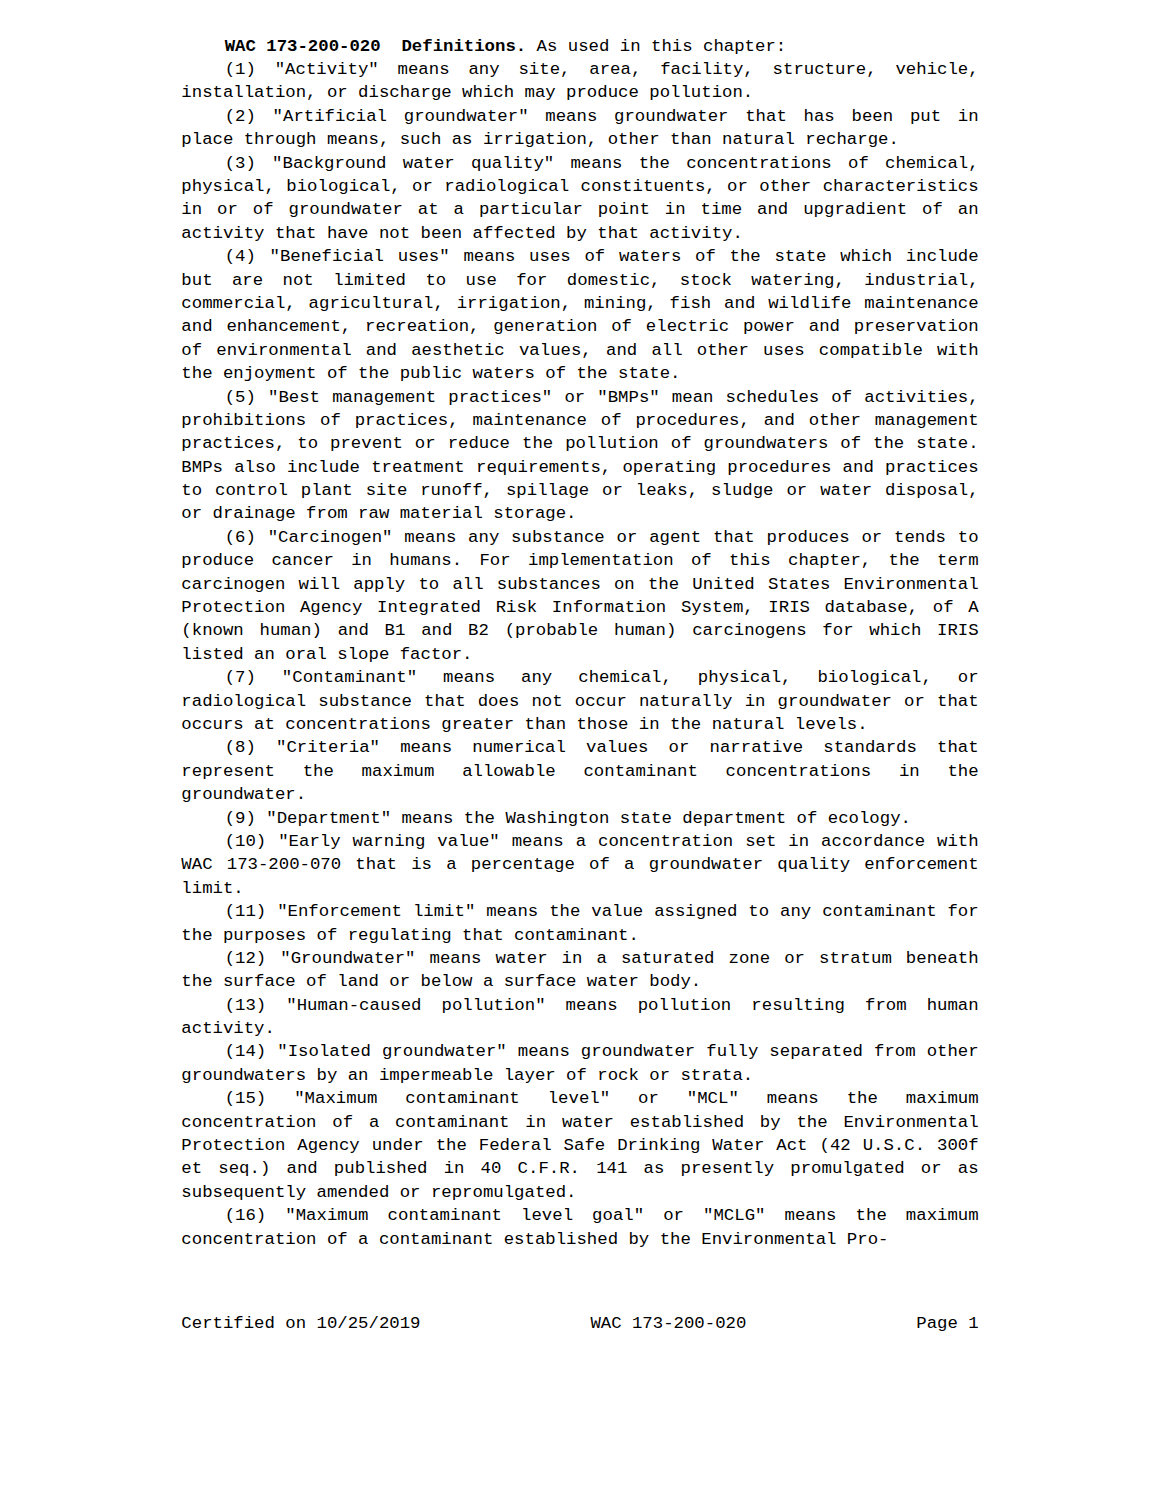WAC 173-200-020 Definitions.
As used in this chapter:
(1) "Activity" means any site, area, facility, structure, vehicle, installation, or discharge which may produce pollution.
(2) "Artificial groundwater" means groundwater that has been put in place through means, such as irrigation, other than natural recharge.
(3) "Background water quality" means the concentrations of chemical, physical, biological, or radiological constituents, or other characteristics in or of groundwater at a particular point in time and upgradient of an activity that have not been affected by that activity.
(4) "Beneficial uses" means uses of waters of the state which include but are not limited to use for domestic, stock watering, industrial, commercial, agricultural, irrigation, mining, fish and wildlife maintenance and enhancement, recreation, generation of electric power and preservation of environmental and aesthetic values, and all other uses compatible with the enjoyment of the public waters of the state.
(5) "Best management practices" or "BMPs" mean schedules of activities, prohibitions of practices, maintenance of procedures, and other management practices, to prevent or reduce the pollution of groundwaters of the state. BMPs also include treatment requirements, operating procedures and practices to control plant site runoff, spillage or leaks, sludge or water disposal, or drainage from raw material storage.
(6) "Carcinogen" means any substance or agent that produces or tends to produce cancer in humans. For implementation of this chapter, the term carcinogen will apply to all substances on the United States Environmental Protection Agency Integrated Risk Information System, IRIS database, of A (known human) and B1 and B2 (probable human) carcinogens for which IRIS listed an oral slope factor.
(7) "Contaminant" means any chemical, physical, biological, or radiological substance that does not occur naturally in groundwater or that occurs at concentrations greater than those in the natural levels.
(8) "Criteria" means numerical values or narrative standards that represent the maximum allowable contaminant concentrations in the groundwater.
(9) "Department" means the Washington state department of ecology.
(10) "Early warning value" means a concentration set in accordance with WAC 173-200-070 that is a percentage of a groundwater quality enforcement limit.
(11) "Enforcement limit" means the value assigned to any contaminant for the purposes of regulating that contaminant.
(12) "Groundwater" means water in a saturated zone or stratum beneath the surface of land or below a surface water body.
(13) "Human-caused pollution" means pollution resulting from human activity.
(14) "Isolated groundwater" means groundwater fully separated from other groundwaters by an impermeable layer of rock or strata.
(15) "Maximum contaminant level" or "MCL" means the maximum concentration of a contaminant in water established by the Environmental Protection Agency under the Federal Safe Drinking Water Act (42 U.S.C. 300f et seq.) and published in 40 C.F.R. 141 as presently promulgated or as subsequently amended or repromulgated.
(16) "Maximum contaminant level goal" or "MCLG" means the maximum concentration of a contaminant established by the Environmental Pro-
Certified on 10/25/2019 WAC 173-200-020 Page 1